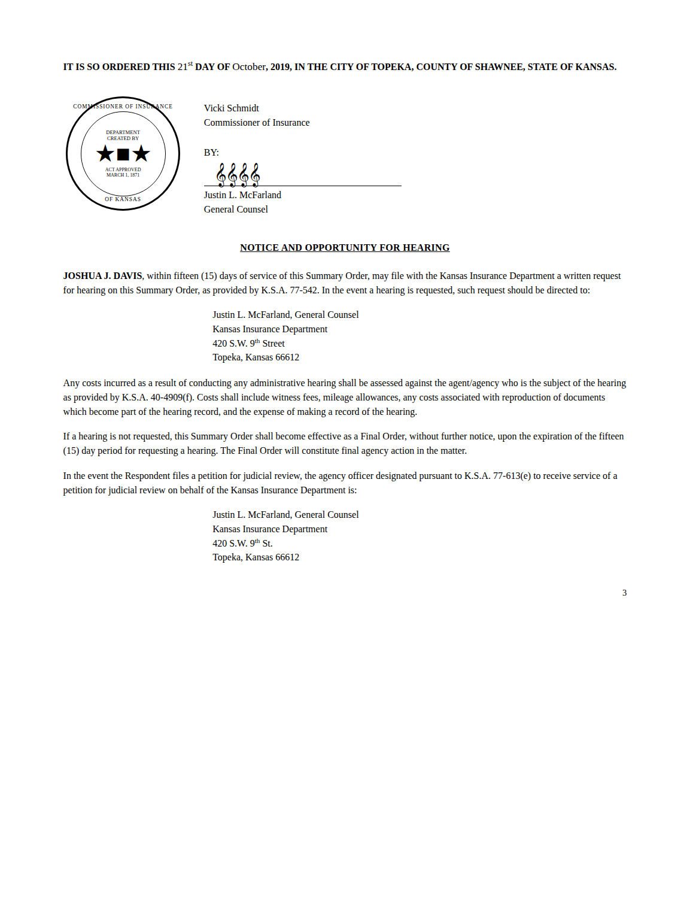IT IS SO ORDERED THIS 21st DAY OF October, 2019, IN THE CITY OF TOPEKA, COUNTY OF SHAWNEE, STATE OF KANSAS.
COMMISSIONER OF INSURANCE
DEPARTMENT
CREATED BY
★■★
ACT APPROVED
MARCH 1, 1871
OF KANSAS
Vicki Schmidt
Commissioner of Insurance
BY:
𝄞𝄞𝄞𝄞
Justin L. McFarland
General Counsel
NOTICE AND OPPORTUNITY FOR HEARING
JOSHUA J. DAVIS, within fifteen (15) days of service of this Summary Order, may file with the Kansas Insurance Department a written request for hearing on this Summary Order, as provided by K.S.A. 77-542. In the event a hearing is requested, such request should be directed to:
Justin L. McFarland, General Counsel
Kansas Insurance Department
420 S.W. 9th Street
Topeka, Kansas 66612
Any costs incurred as a result of conducting any administrative hearing shall be assessed against the agent/agency who is the subject of the hearing as provided by K.S.A. 40-4909(f). Costs shall include witness fees, mileage allowances, any costs associated with reproduction of documents which become part of the hearing record, and the expense of making a record of the hearing.
If a hearing is not requested, this Summary Order shall become effective as a Final Order, without further notice, upon the expiration of the fifteen (15) day period for requesting a hearing. The Final Order will constitute final agency action in the matter.
In the event the Respondent files a petition for judicial review, the agency officer designated pursuant to K.S.A. 77-613(e) to receive service of a petition for judicial review on behalf of the Kansas Insurance Department is:
Justin L. McFarland, General Counsel
Kansas Insurance Department
420 S.W. 9th St.
Topeka, Kansas 66612
3